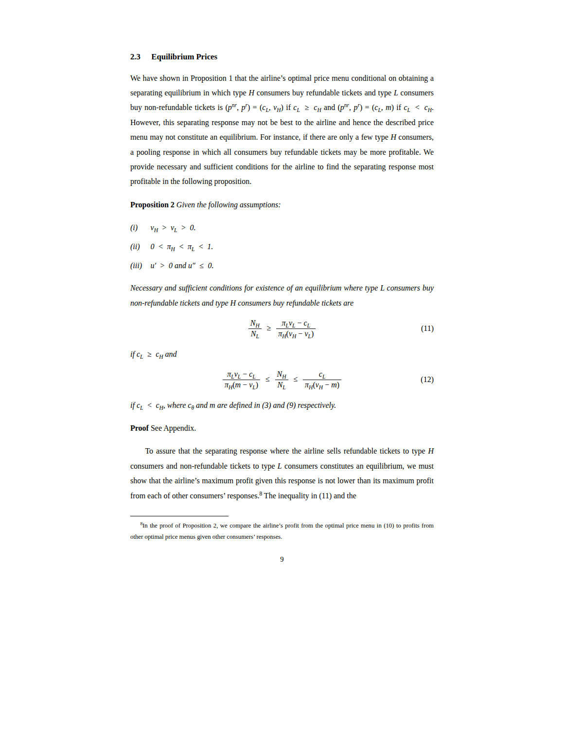2.3 Equilibrium Prices
We have shown in Proposition 1 that the airline’s optimal price menu conditional on obtaining a separating equilibrium in which type H consumers buy refundable tickets and type L consumers buy non-refundable tickets is (pnr, pr) = (cL, vH) if cL ≥ cH and (pnr, pr) = (cL, m) if cL < cH. However, this separating response may not be best to the airline and hence the described price menu may not constitute an equilibrium. For instance, if there are only a few type H consumers, a pooling response in which all consumers buy refundable tickets may be more profitable. We provide necessary and sufficient conditions for the airline to find the separating response most profitable in the following proposition.
Proposition 2 Given the following assumptions:
(i) vH > vL > 0.
(ii) 0 < πH < πL < 1.
(iii) u′ > 0 and u″ ≤ 0.
Necessary and sufficient conditions for existence of an equilibrium where type L consumers buy non-refundable tickets and type H consumers buy refundable tickets are
NH NL ≥ πLvL − cL πH(vH − vL) (11)
if cL ≥ cH and
πLvL − cL πH(m − vL) ≤ NH NL ≤ cL πH(vH − m) (12)
if cL < cH, where cθ and m are defined in (3) and (9) respectively.
Proof See Appendix.
To assure that the separating response where the airline sells refundable tickets to type H consumers and non-refundable tickets to type L consumers constitutes an equilibrium, we must show that the airline’s maximum profit given this response is not lower than its maximum profit from each of other consumers’ responses.8 The inequality in (11) and the
8In the proof of Proposition 2, we compare the airline’s profit from the optimal price menu in (10) to profits from other optimal price menus given other consumers’ responses.
9